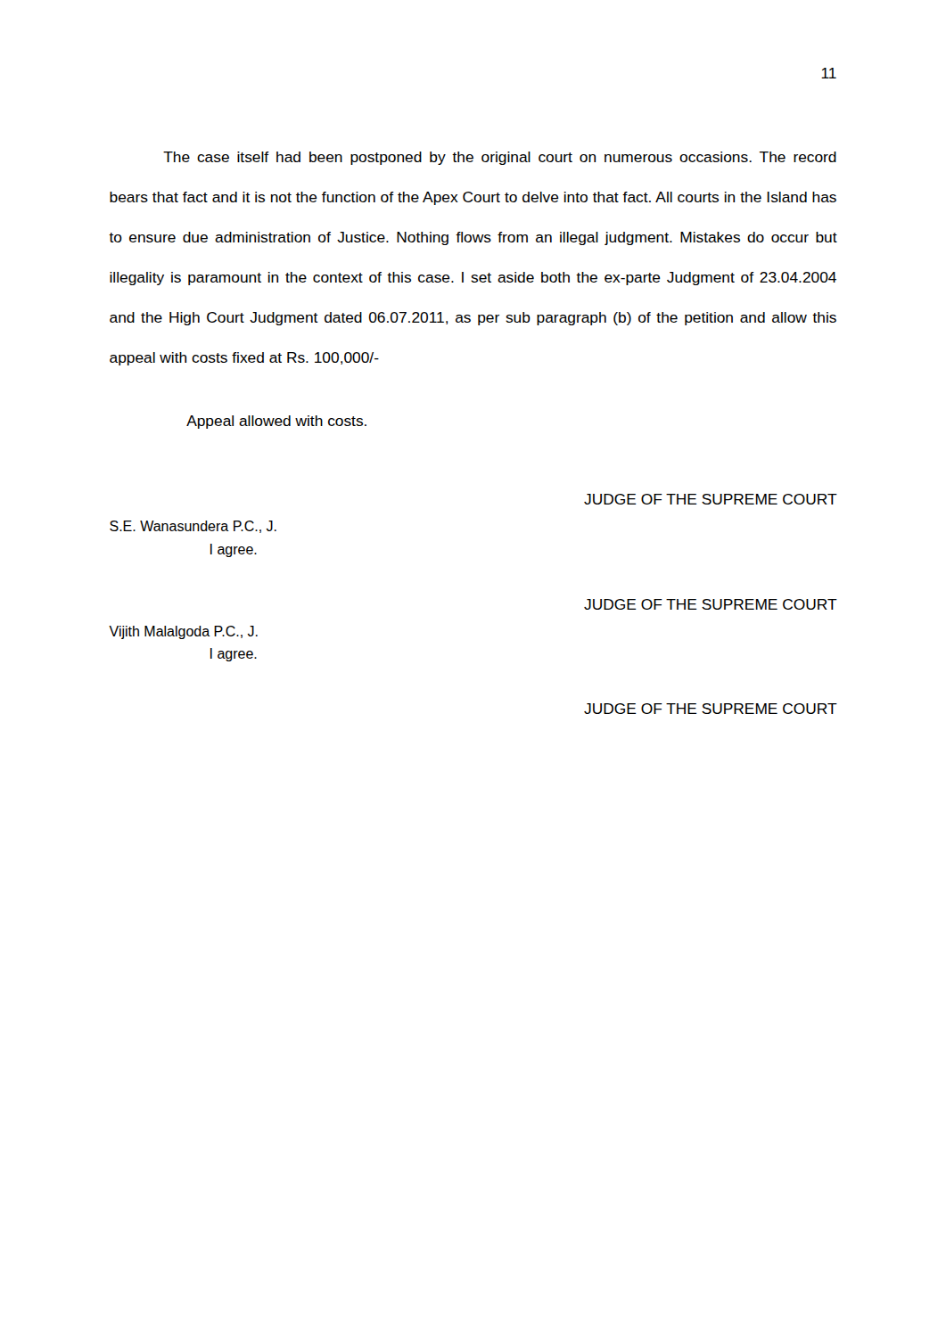11
The case itself had been postponed by the original court on numerous occasions. The record bears that fact and it is not the function of the Apex Court to delve into that fact. All courts in the Island has to ensure due administration of Justice. Nothing flows from an illegal judgment. Mistakes do occur but illegality is paramount in the context of this case. I set aside both the ex-parte Judgment of 23.04.2004 and the High Court Judgment dated 06.07.2011, as per sub paragraph (b) of the petition and allow this appeal with costs fixed at Rs. 100,000/-
Appeal allowed with costs.
JUDGE OF THE SUPREME COURT
S.E. Wanasundera P.C., J.
I agree.
JUDGE OF THE SUPREME COURT
Vijith Malalgoda P.C., J.
I agree.
JUDGE OF THE SUPREME COURT